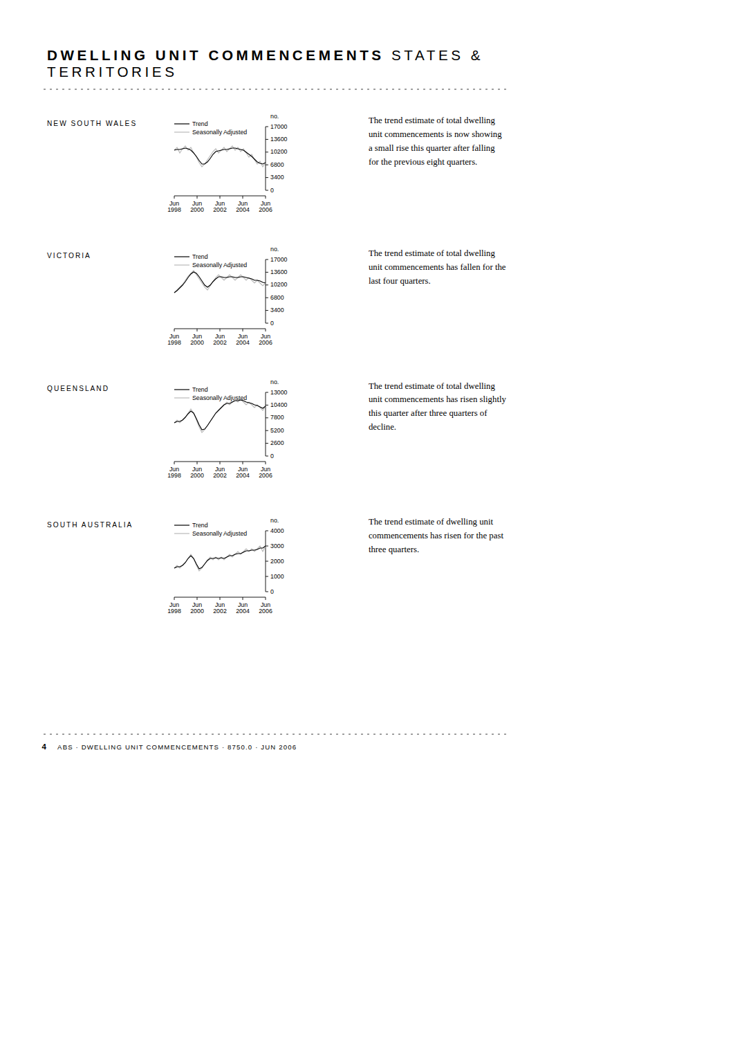DWELLING UNIT COMMENCEMENTS STATES & TERRITORIES
NEW SOUTH WALES
Trend Seasonally Adjusted no. 17000 13600 10200 6800 3400 0 Jun 1998 Jun 2000 Jun 2002 Jun 2004 Jun 2006
The trend estimate of total dwelling unit commencements is now showing a small rise this quarter after falling for the previous eight quarters.
VICTORIA
Trend Seasonally Adjusted no. 17000 13600 10200 6800 3400 0 Jun 1998 Jun 2000 Jun 2002 Jun 2004 Jun 2006
The trend estimate of total dwelling unit commencements has fallen for the last four quarters.
QUEENSLAND
Trend Seasonally Adjusted no. 13000 10400 7800 5200 2600 0 Jun 1998 Jun 2000 Jun 2002 Jun 2004 Jun 2006
The trend estimate of total dwelling unit commencements has risen slightly this quarter after three quarters of decline.
SOUTH AUSTRALIA
Trend Seasonally Adjusted no. 4000 3000 2000 1000 0 Jun 1998 Jun 2000 Jun 2002 Jun 2004 Jun 2006
The trend estimate of dwelling unit commencements has risen for the past three quarters.
4 ABS · DWELLING UNIT COMMENCEMENTS · 8750.0 · JUN 2006